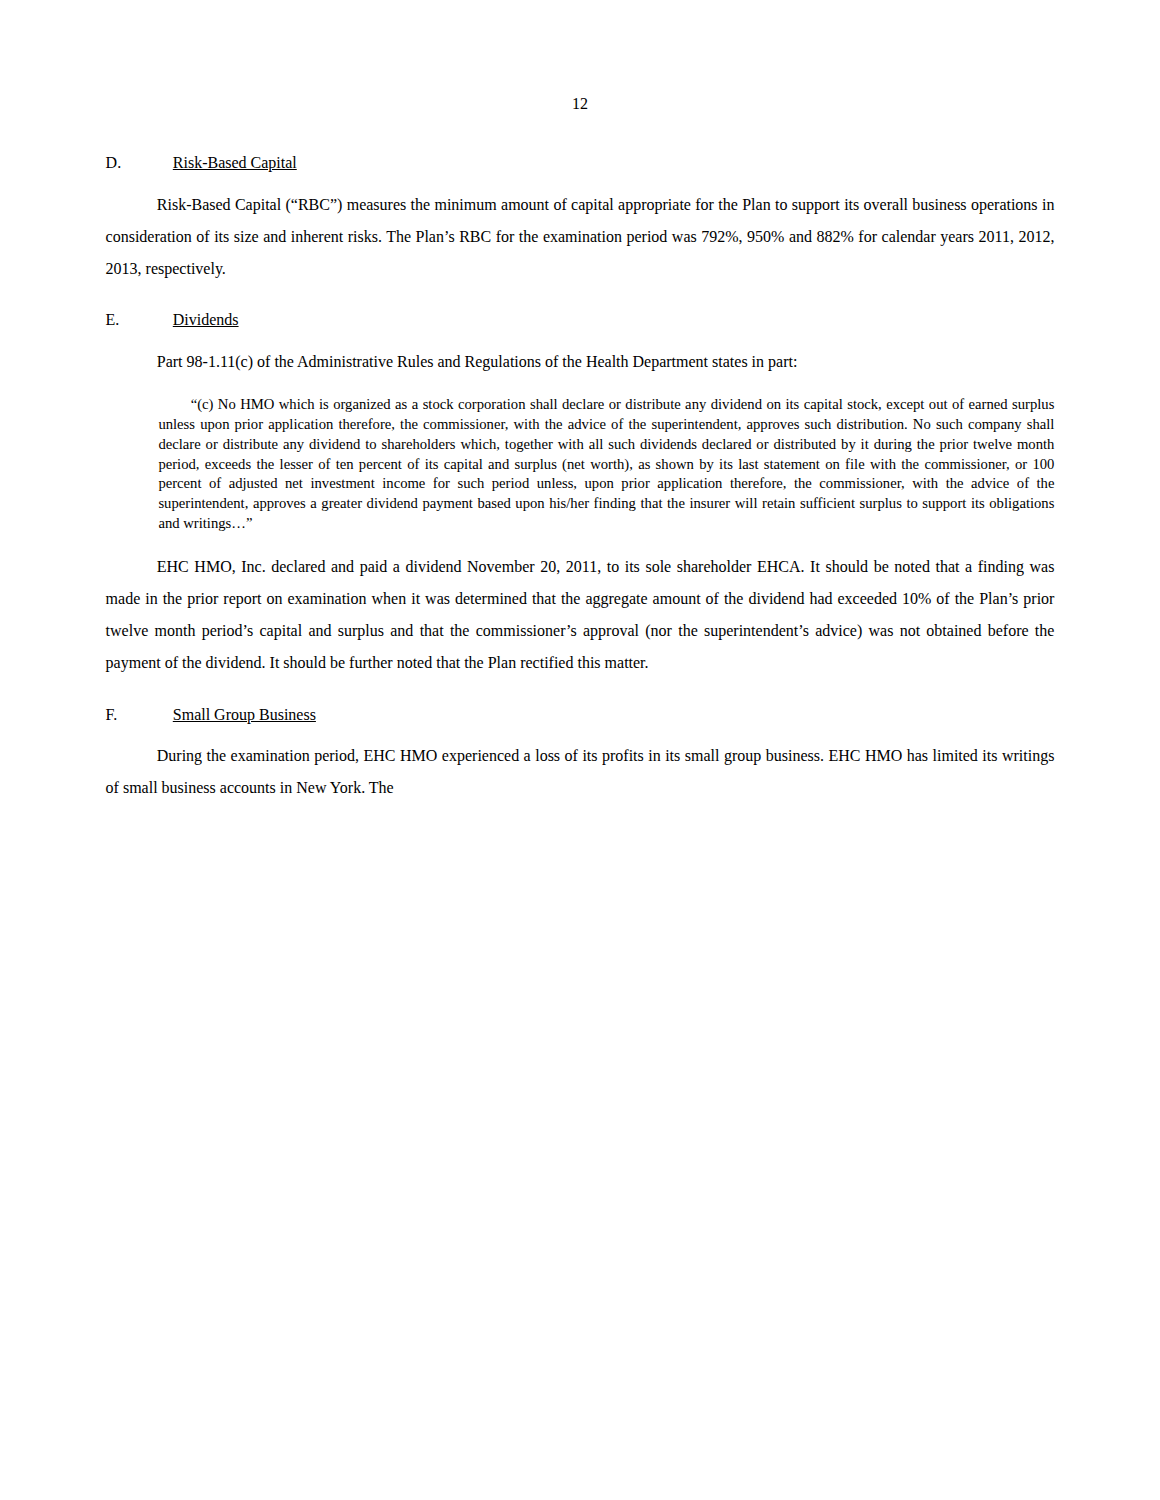12
D. Risk-Based Capital
Risk-Based Capital (“RBC”) measures the minimum amount of capital appropriate for the Plan to support its overall business operations in consideration of its size and inherent risks. The Plan’s RBC for the examination period was 792%, 950% and 882% for calendar years 2011, 2012, 2013, respectively.
E. Dividends
Part 98-1.11(c) of the Administrative Rules and Regulations of the Health Department states in part:
“(c) No HMO which is organized as a stock corporation shall declare or distribute any dividend on its capital stock, except out of earned surplus unless upon prior application therefore, the commissioner, with the advice of the superintendent, approves such distribution. No such company shall declare or distribute any dividend to shareholders which, together with all such dividends declared or distributed by it during the prior twelve month period, exceeds the lesser of ten percent of its capital and surplus (net worth), as shown by its last statement on file with the commissioner, or 100 percent of adjusted net investment income for such period unless, upon prior application therefore, the commissioner, with the advice of the superintendent, approves a greater dividend payment based upon his/her finding that the insurer will retain sufficient surplus to support its obligations and writings…”
EHC HMO, Inc. declared and paid a dividend November 20, 2011, to its sole shareholder EHCA. It should be noted that a finding was made in the prior report on examination when it was determined that the aggregate amount of the dividend had exceeded 10% of the Plan’s prior twelve month period’s capital and surplus and that the commissioner’s approval (nor the superintendent’s advice) was not obtained before the payment of the dividend. It should be further noted that the Plan rectified this matter.
F. Small Group Business
During the examination period, EHC HMO experienced a loss of its profits in its small group business. EHC HMO has limited its writings of small business accounts in New York. The